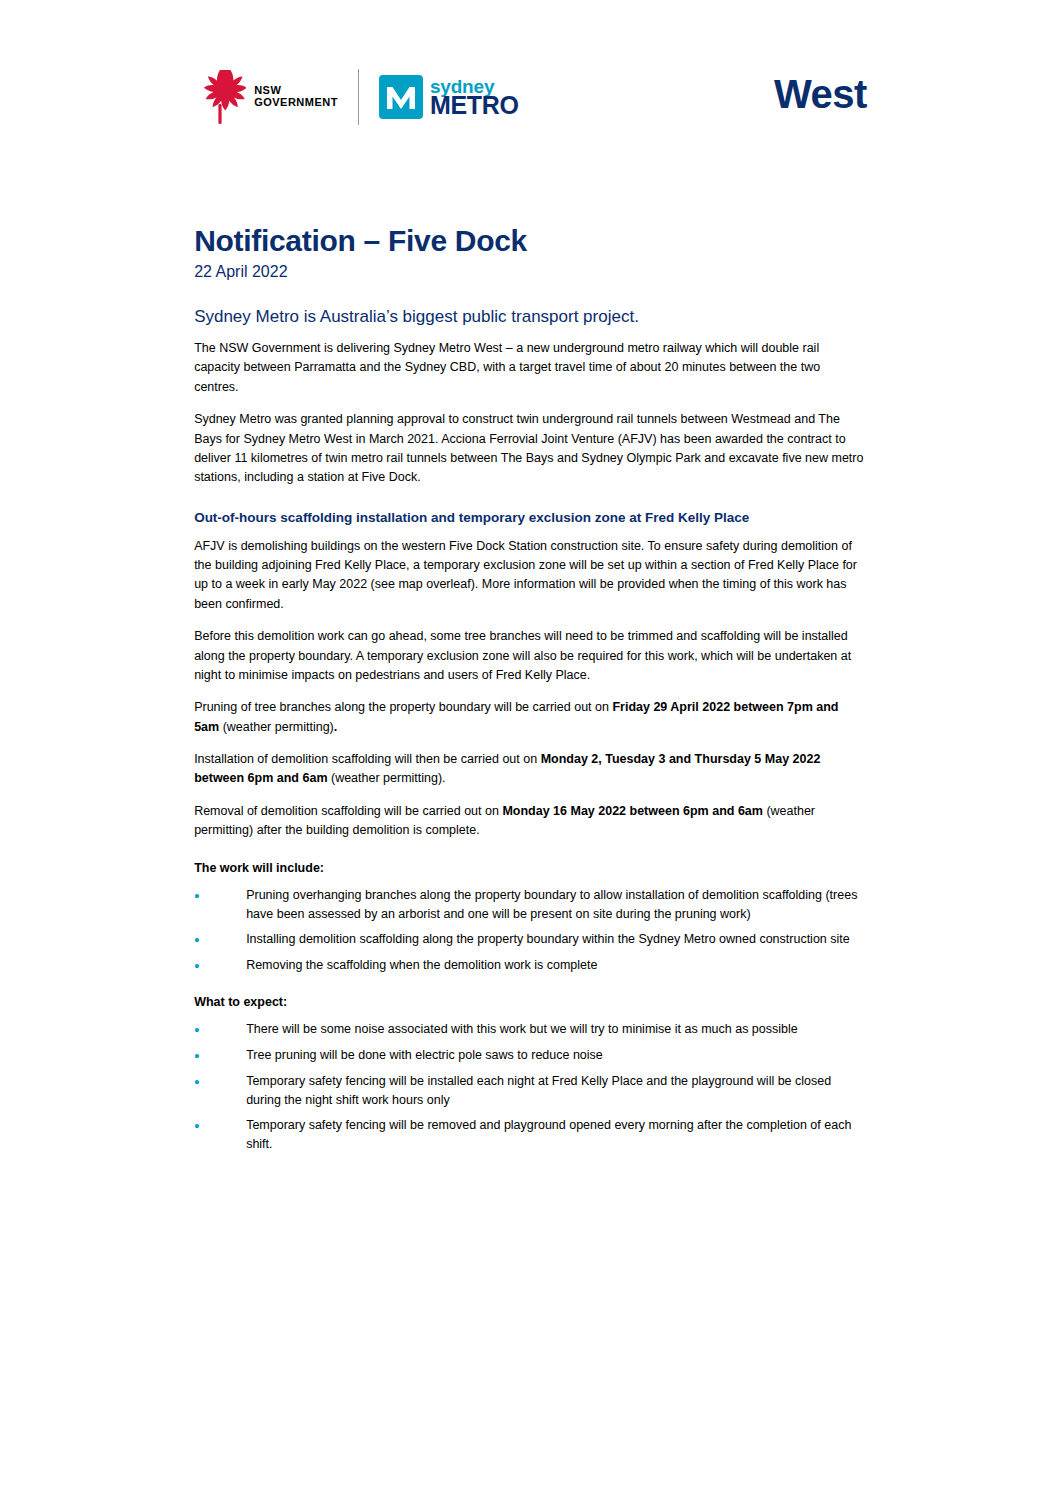NSW
GOVERNMENT
sydney METRO
West
Notification – Five Dock
22 April 2022
Sydney Metro is Australia’s biggest public transport project.
The NSW Government is delivering Sydney Metro West – a new underground metro railway which will double rail capacity between Parramatta and the Sydney CBD, with a target travel time of about 20 minutes between the two centres.
Sydney Metro was granted planning approval to construct twin underground rail tunnels between Westmead and The Bays for Sydney Metro West in March 2021. Acciona Ferrovial Joint Venture (AFJV) has been awarded the contract to deliver 11 kilometres of twin metro rail tunnels between The Bays and Sydney Olympic Park and excavate five new metro stations, including a station at Five Dock.
Out-of-hours scaffolding installation and temporary exclusion zone at Fred Kelly Place
AFJV is demolishing buildings on the western Five Dock Station construction site. To ensure safety during demolition of the building adjoining Fred Kelly Place, a temporary exclusion zone will be set up within a section of Fred Kelly Place for up to a week in early May 2022 (see map overleaf). More information will be provided when the timing of this work has been confirmed.
Before this demolition work can go ahead, some tree branches will need to be trimmed and scaffolding will be installed along the property boundary. A temporary exclusion zone will also be required for this work, which will be undertaken at night to minimise impacts on pedestrians and users of Fred Kelly Place.
Pruning of tree branches along the property boundary will be carried out on Friday 29 April 2022 between 7pm and 5am (weather permitting).
Installation of demolition scaffolding will then be carried out on Monday 2, Tuesday 3 and Thursday 5 May 2022 between 6pm and 6am (weather permitting).
Removal of demolition scaffolding will be carried out on Monday 16 May 2022 between 6pm and 6am (weather permitting) after the building demolition is complete.
The work will include:
Pruning overhanging branches along the property boundary to allow installation of demolition scaffolding (trees have been assessed by an arborist and one will be present on site during the pruning work)
Installing demolition scaffolding along the property boundary within the Sydney Metro owned construction site
Removing the scaffolding when the demolition work is complete
What to expect:
There will be some noise associated with this work but we will try to minimise it as much as possible
Tree pruning will be done with electric pole saws to reduce noise
Temporary safety fencing will be installed each night at Fred Kelly Place and the playground will be closed during the night shift work hours only
Temporary safety fencing will be removed and playground opened every morning after the completion of each shift.